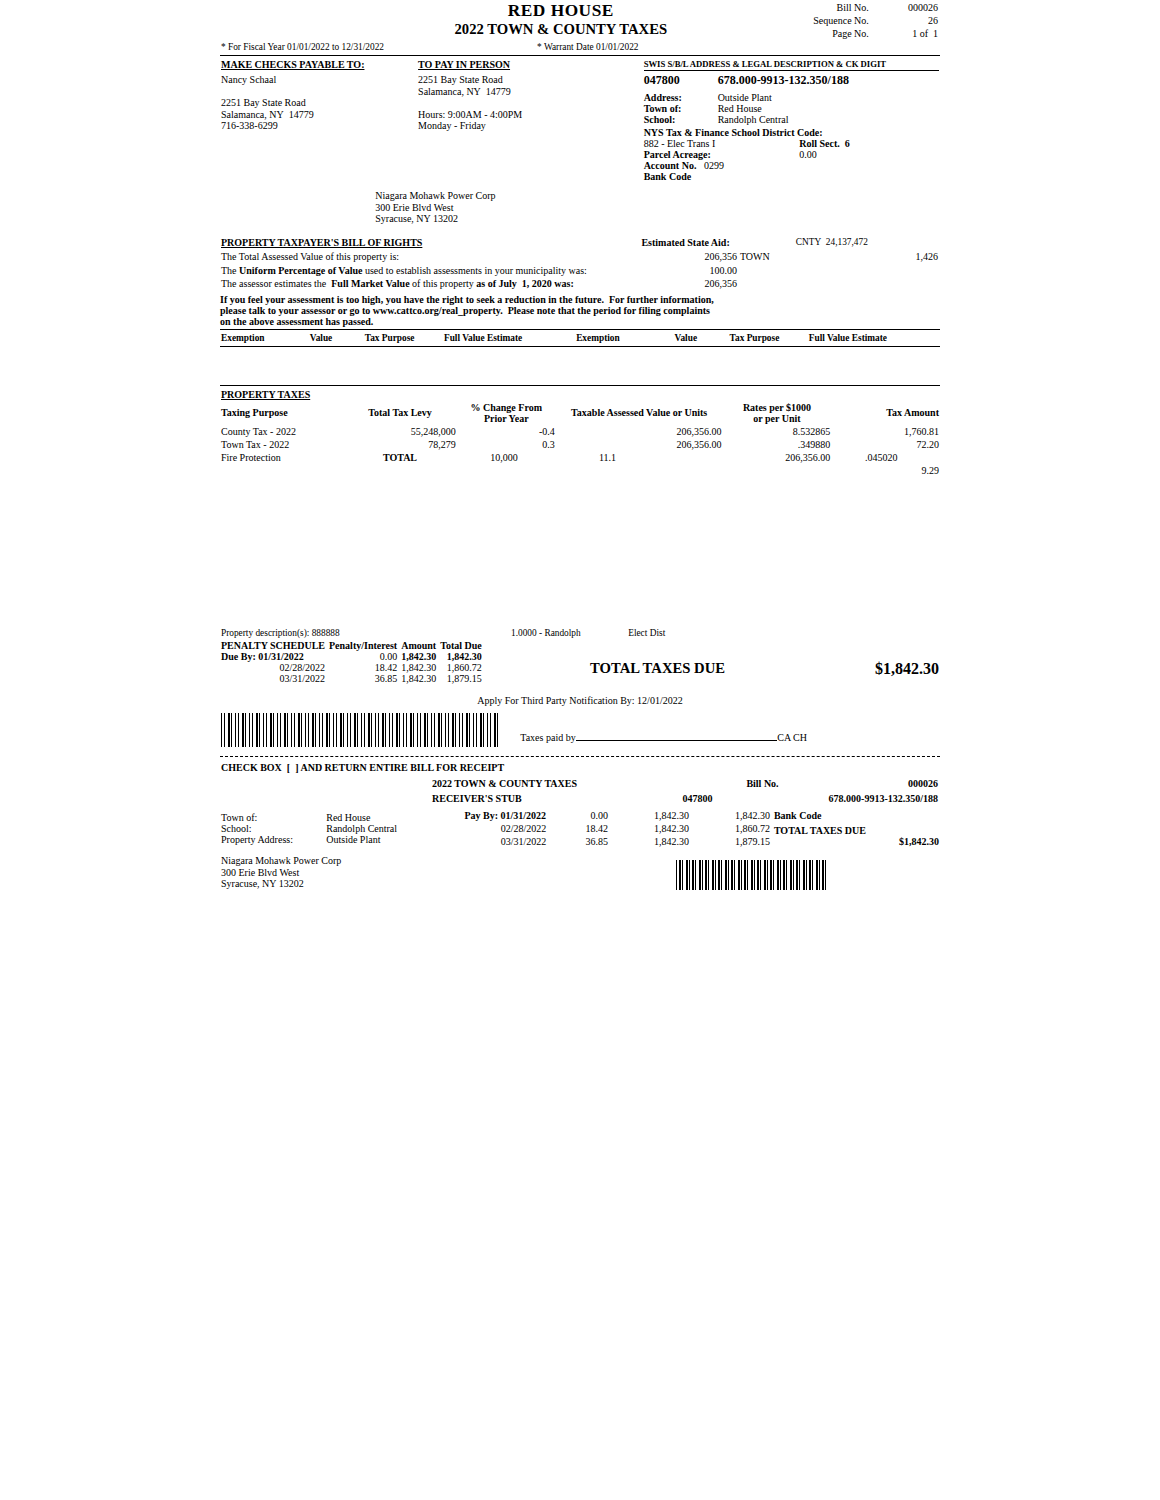| | RED HOUSE 2022 TOWN & COUNTY TAXES | / Bill No. / 000026 / / Sequence No. / 26 / / Page No. / 1 of 1 / |
| * For Fiscal Year 01/01/2022 to 12/31/2022 | * Warrant Date 01/01/2022 | |
| MAKE CHECKS PAYABLE TO: Nancy Schaal 2251 Bay State Road Salamanca, NY 14779 716-338-6299 | TO PAY IN PERSON 2251 Bay State Road Salamanca, NY 14779 Hours: 9:00AM - 4:00PM Monday - Friday | SWIS S/B/L ADDRESS & LEGAL DESCRIPTION & CK DIGIT / 047800 / 678.000-9913-132.350/188 / / Address: / Outside Plant / / Town of: / Red House / / School: / Randolph Central / NYS Tax & Finance School District Code: / 882 - Elec Trans I / Roll Sect. 6 / / Parcel Acreage: / 0.00 / / Account No. 0299 / / / Bank Code / / |
| | Niagara Mohawk Power Corp 300 Erie Blvd West Syracuse, NY 13202 | |
| PROPERTY TAXPAYER'S BILL OF RIGHTS | Estimated State Aid: | CNTY 24,137,472 |
| The Total Assessed Value of this property is: | 206,356 | / TOWN / 1,426 / |
| The Uniform Percentage of Value used to establish assessments in your municipality was: | 100.00 | |
| The assessor estimates the Full Market Value of this property as of July 1, 2020 was: | 206,356 | |
If you feel your assessment is too high, you have the right to seek a reduction in the future. For further information,
please talk to your assessor or go to www.cattco.org/real_property. Please note that the period for filing complaints
on the above assessment has passed.
| Exemption | Value | Tax Purpose | Full Value Estimate | Exemption | Value | Tax Purpose | Full Value Estimate |
| PROPERTY TAXES | | | | | |
| Taxing Purpose | Total Tax Levy | % Change From Prior Year | Taxable Assessed Value or Units | Rates per $1000 or per Unit | Tax Amount |
| County Tax - 2022 | 55,248,000 | -0.4 | 206,356.00 | 8.532865 | 1,760.81 |
| Town Tax - 2022 | 78,279 | 0.3 | 206,356.00 | .349880 | 72.20 |
| Fire Protection | TOTAL | 10,000 | 11.1 | 206,356.00 | .045020 |
| | 9.29 |
| Property description(s): 888888 | 1.0000 - Randolph | Elect Dist | |
| / PENALTY SCHEDULE / Penalty/Interest / Amount / Total Due / / Due By: 01/31/2022 / 0.00 / 1,842.30 / 1,842.30 / / 02/28/2022 / 18.42 / 1,842.30 / 1,860.72 / / 03/31/2022 / 36.85 / 1,842.30 / 1,879.15 / | TOTAL TAXES DUE | $1,842.30 |
Apply For Third Party Notification By: 12/01/2022
| | Taxes paid by CA CH |
| CHECK BOX [ ] AND RETURN ENTIRE BILL FOR RECEIPT | | |
| | 2022 TOWN & COUNTY TAXES | / Bill No. / 000026 / |
| | RECEIVER'S STUB | / 047800 / 678.000-9913-132.350/188 / |
| / Town of: / / School: / / Property Address: / | / Red House / / Randolph Central / / Outside Plant / | / Pay By: 01/31/2022 / 0.00 / 1,842.30 / 1,842.30 / / 02/28/2022 / 18.42 / 1,842.30 / 1,860.72 / / 03/31/2022 / 36.85 / 1,842.30 / 1,879.15 / | Bank Code TOTAL TAXES DUE $1,842.30 |
| Niagara Mohawk Power Corp 300 Erie Blvd West Syracuse, NY 13202 | |